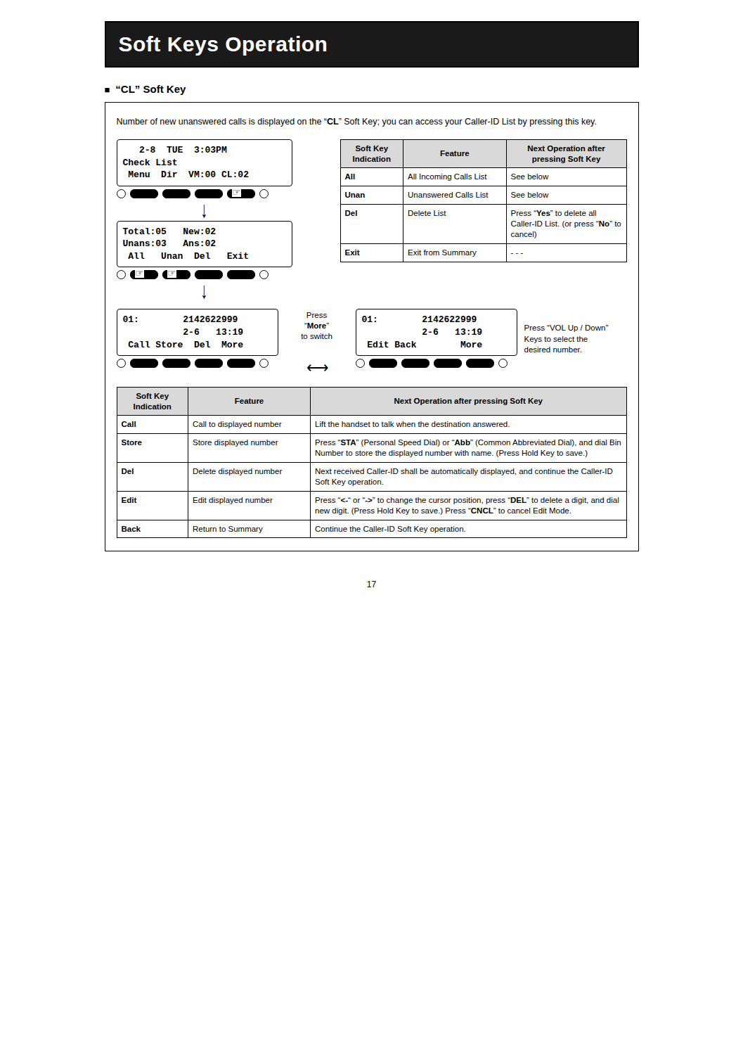Soft Keys Operation
“CL” Soft Key
Number of new unanswered calls is displayed on the “CL” Soft Key; you can access your Caller-ID List by pressing this key.
2-8 TUE 3:03PM Check List Menu Dir VM:00 CL:02
↓
Total:05 New:02 Unans:03 Ans:02 All Unan Del Exit
↓
| Soft Key Indication | Feature | Next Operation after pressing Soft Key |
| --- | --- | --- |
| All | All Incoming Calls List | See below |
| Unan | Unanswered Calls List | See below |
| Del | Delete List | Press “ Yes ” to delete all Caller-ID List. (or press “ No ” to cancel) |
| Exit | Exit from Summary | - - - |
01: 2142622999 2-6 13:19 Call Store Del More
Press
“More”
to switch
⟷
01: 2142622999 2-6 13:19 Edit Back More
Press “VOL Up / Down” Keys to select the desired number.
| Soft Key Indication | Feature | Next Operation after pressing Soft Key |
| --- | --- | --- |
| Call | Call to displayed number | Lift the handset to talk when the destination answered. |
| Store | Store displayed number | Press “ STA ” (Personal Speed Dial) or “ Abb ” (Common Abbreviated Dial), and dial Bin Number to store the displayed number with name. (Press Hold Key to save.) |
| Del | Delete displayed number | Next received Caller-ID shall be automatically displayed, and continue the Caller-ID Soft Key operation. |
| Edit | Edit displayed number | Press “ <- “ or “ -> ” to change the cursor position, press “ DEL ” to delete a digit, and dial new digit. (Press Hold Key to save.) Press “ CNCL ” to cancel Edit Mode. |
| Back | Return to Summary | Continue the Caller-ID Soft Key operation. |
17